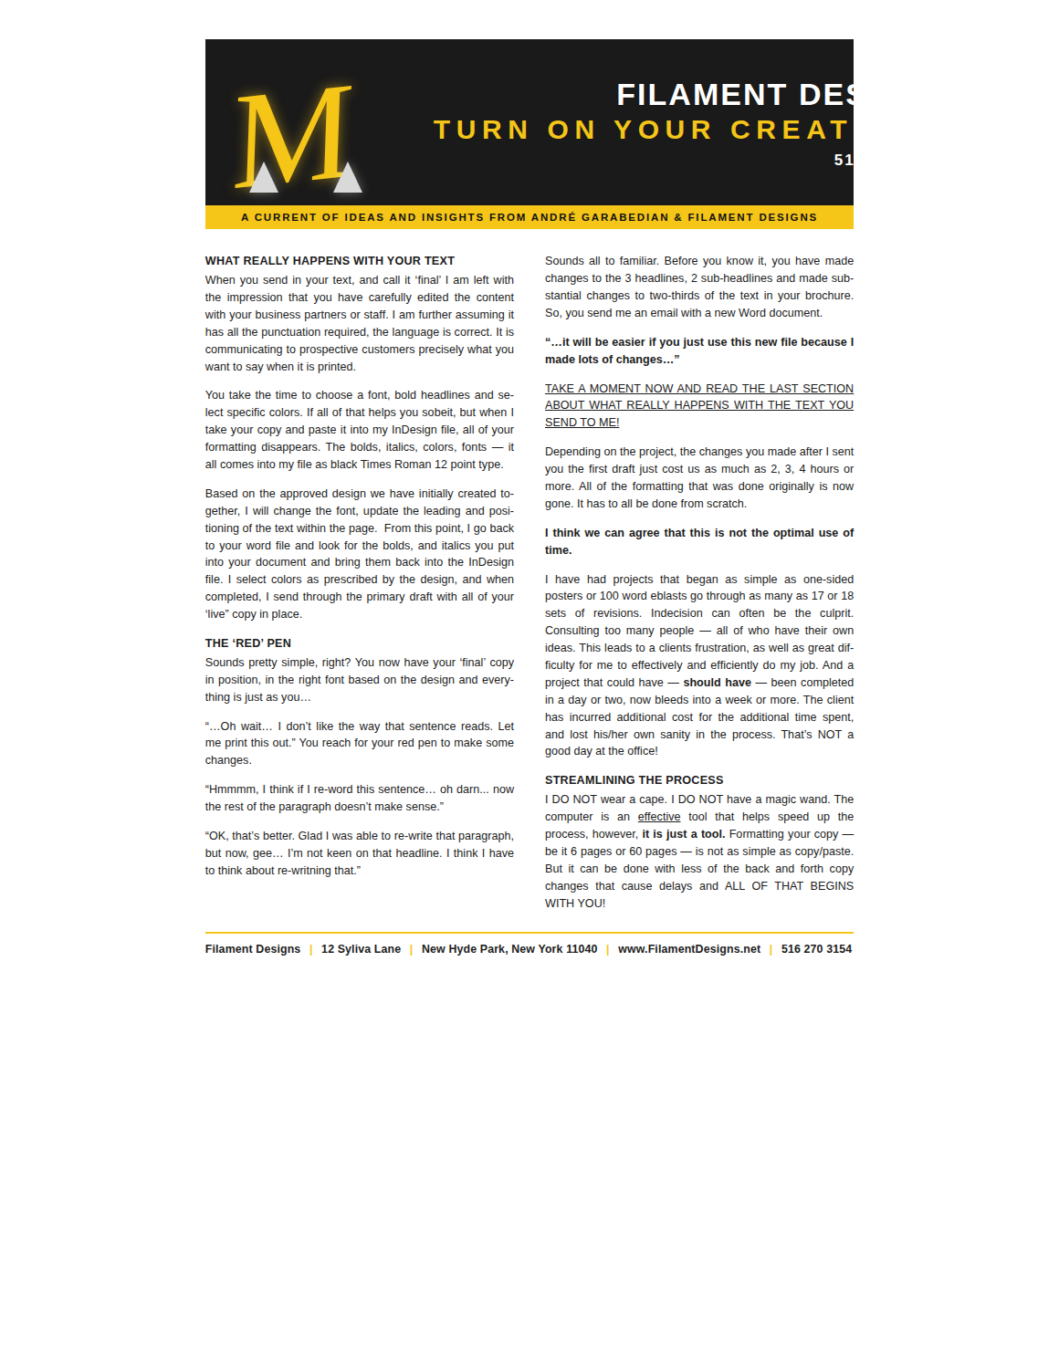M
FILAMENT DESIGNS
TURN ON YOUR CREATIVITY
516.270.3154
A current of ideas and insights from André Garabedian & Filament Designs
What really happens with your text
When you send in your text, and call it ‘final’ I am left with the impression that you have carefully edited the content with your business partners or staff. I am further assuming it has all the punctuation required, the language is correct. It is communicating to prospective customers precisely what you want to say when it is printed.
You take the time to choose a font, bold headlines and select specific colors. If all of that helps you sobeit, but when I take your copy and paste it into my InDesign file, all of your formatting disappears. The bolds, italics, colors, fonts — it all comes into my file as black Times Roman 12 point type.
Based on the approved design we have initially created together, I will change the font, update the leading and positioning of the text within the page. From this point, I go back to your word file and look for the bolds, and italics you put into your document and bring them back into the InDesign file. I select colors as prescribed by the design, and when completed, I send through the primary draft with all of your ‘live” copy in place.
The ‘red’ pen
Sounds pretty simple, right? You now have your ‘final’ copy in position, in the right font based on the design and everything is just as you…
“…Oh wait… I don’t like the way that sentence reads. Let me print this out.” You reach for your red pen to make some changes.
“Hmmmm, I think if I re-word this sentence… oh darn... now the rest of the paragraph doesn’t make sense.”
“OK, that’s better. Glad I was able to re-write that paragraph, but now, gee… I’m not keen on that headline. I think I have to think about re-writning that.”
Sounds all to familiar. Before you know it, you have made changes to the 3 headlines, 2 sub-headlines and made substantial changes to two-thirds of the text in your brochure. So, you send me an email with a new Word document.
“…it will be easier if you just use this new file because I made lots of changes…”
TAKE A MOMENT NOW AND READ THE LAST SECTION ABOUT WHAT REALLY HAPPENS WITH THE TEXT YOU SEND TO ME!
Depending on the project, the changes you made after I sent you the first draft just cost us as much as 2, 3, 4 hours or more. All of the formatting that was done originally is now gone. It has to all be done from scratch.
I think we can agree that this is not the optimal use of time.
I have had projects that began as simple as one-sided posters or 100 word eblasts go through as many as 17 or 18 sets of revisions. Indecision can often be the culprit. Consulting too many people — all of who have their own ideas. This leads to a clients frustration, as well as great difficulty for me to effectively and efficiently do my job. And a project that could have — should have — been completed in a day or two, now bleeds into a week or more. The client has incurred additional cost for the additional time spent, and lost his/her own sanity in the process. That’s NOT a good day at the office!
Streamlining the process
I DO NOT wear a cape. I DO NOT have a magic wand. The computer is an effective tool that helps speed up the process, however, it is just a tool. Formatting your copy — be it 6 pages or 60 pages — is not as simple as copy/paste. But it can be done with less of the back and forth copy changes that cause delays and ALL OF THAT BEGINS WITH YOU!
Filament Designs | 12 Syliva Lane | New Hyde Park, New York 11040 | www.FilamentDesigns.net | 516 270 3154